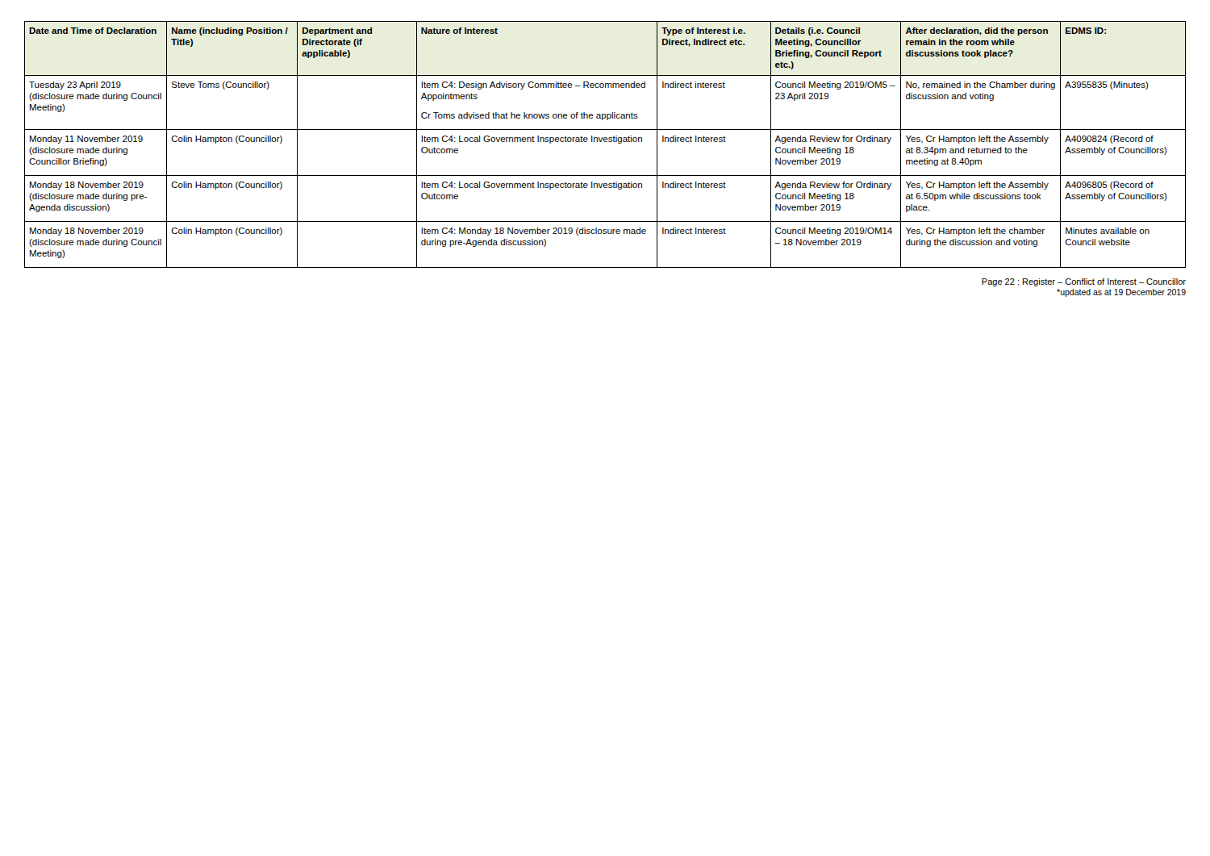| Date and Time of Declaration | Name (including Position / Title) | Department and Directorate (if applicable) | Nature of Interest | Type of Interest i.e. Direct, Indirect etc. | Details (i.e. Council Meeting, Councillor Briefing, Council Report etc.) | After declaration, did the person remain in the room while discussions took place? | EDMS ID: |
| --- | --- | --- | --- | --- | --- | --- | --- |
| Tuesday 23 April 2019 (disclosure made during Council Meeting) | Steve Toms (Councillor) | | Item C4: Design Advisory Committee – Recommended Appointments Cr Toms advised that he knows one of the applicants | Indirect interest | Council Meeting 2019/OM5 – 23 April 2019 | No, remained in the Chamber during discussion and voting | A3955835 (Minutes) |
| Monday 11 November 2019 (disclosure made during Councillor Briefing) | Colin Hampton (Councillor) | | Item C4: Local Government Inspectorate Investigation Outcome | Indirect Interest | Agenda Review for Ordinary Council Meeting 18 November 2019 | Yes, Cr Hampton left the Assembly at 8.34pm and returned to the meeting at 8.40pm | A4090824 (Record of Assembly of Councillors) |
| Monday 18 November 2019 (disclosure made during pre-Agenda discussion) | Colin Hampton (Councillor) | | Item C4: Local Government Inspectorate Investigation Outcome | Indirect Interest | Agenda Review for Ordinary Council Meeting 18 November 2019 | Yes, Cr Hampton left the Assembly at 6.50pm while discussions took place. | A4096805 (Record of Assembly of Councillors) |
| Monday 18 November 2019 (disclosure made during Council Meeting) | Colin Hampton (Councillor) | | Item C4: Monday 18 November 2019 (disclosure made during pre-Agenda discussion) | Indirect Interest | Council Meeting 2019/OM14 – 18 November 2019 | Yes, Cr Hampton left the chamber during the discussion and voting | Minutes available on Council website |
Page 22 : Register – Conflict of Interest – Councillor
*updated as at 19 December 2019